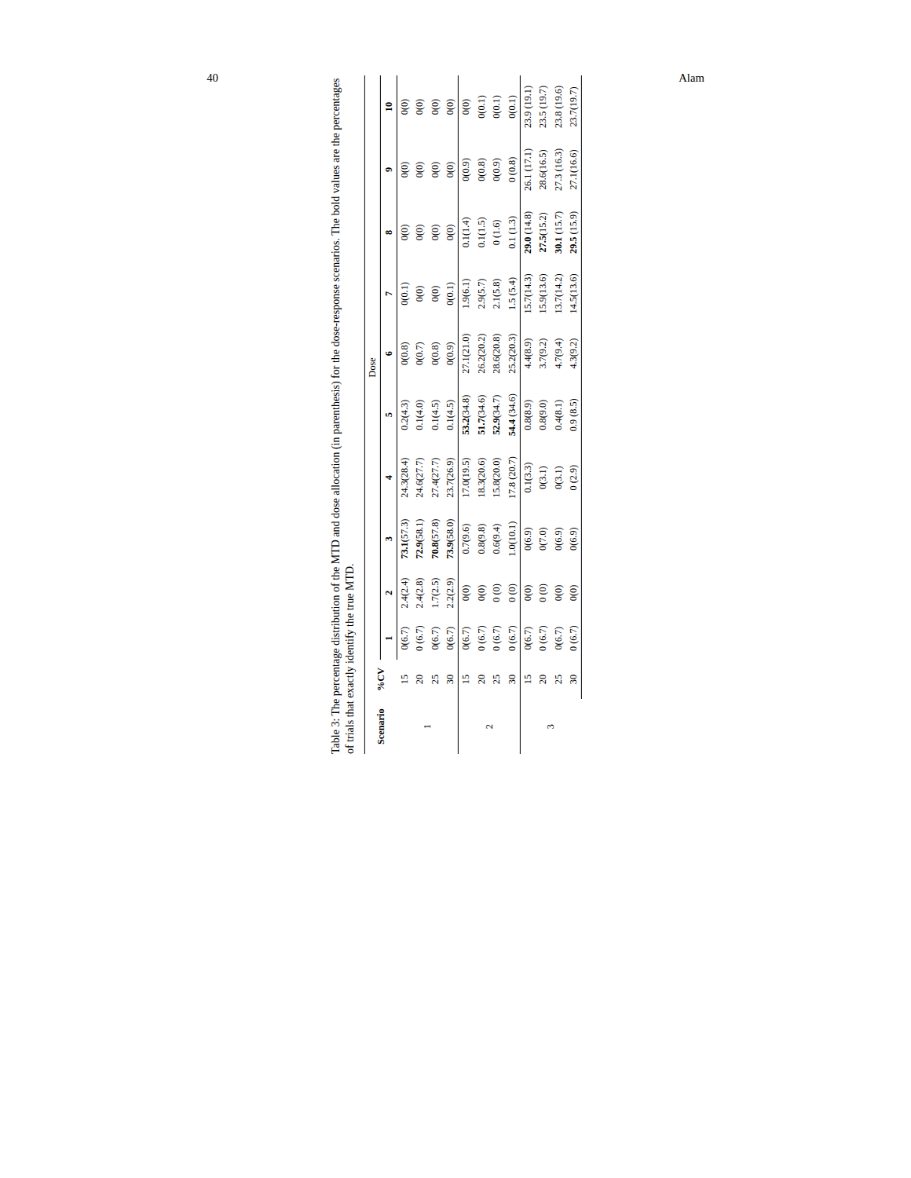40
Alam
Table 3: The percentage distribution of the MTD and dose allocation (in parenthesis) for the dose-response scenarios. The bold values are the percentages of trials that exactly identify the true MTD.
| Scenario | %CV | Dose |
| --- | --- | --- |
| 1 | 2 | 3 | 4 | 5 | 6 | 7 | 8 | 9 | 10 |
| 1 | 15 | 0(6.7) | 2.4(2.4) | 73.1 (57.3) | 24.3(28.4) | 0.2(4.3) | 0(0.8) | 0(0.1) | 0(0) | 0(0) | 0(0) |
| 20 | 0 (6.7) | 2.4(2.8) | 72.9 (58.1) | 24.6(27.7) | 0.1(4.0) | 0(0.7) | 0(0) | 0(0) | 0(0) | 0(0) |
| 25 | 0(6.7) | 1.7(2.5) | 70.8 (57.8) | 27.4(27.7) | 0.1(4.5) | 0(0.8) | 0(0) | 0(0) | 0(0) | 0(0) |
| 30 | 0(6.7) | 2.2(2.9) | 73.9 (58.0) | 23.7(26.9) | 0.1(4.5) | 0(0.9) | 0(0.1) | 0(0) | 0(0) | 0(0) |
| 2 | 15 | 0(6.7) | 0(0) | 0.7(9.6) | 17.0(19.5) | 53.2 (34.8) | 27.1(21.0) | 1.9(6.1) | 0.1(1.4) | 0(0.9) | 0(0) |
| 20 | 0 (6.7) | 0(0) | 0.8(9.8) | 18.3(20.6) | 51.7 (34.6) | 26.2(20.2) | 2.9(5.7) | 0.1(1.5) | 0(0.8) | 0(0.1) |
| 25 | 0 (6.7) | 0 (0) | 0.6(9.4) | 15.8(20.0) | 52.9 (34.7) | 28.6(20.8) | 2.1(5.8) | 0 (1.6) | 0(0.9) | 0(0.1) |
| 30 | 0 (6.7) | 0 (0) | 1.0(10.1) | 17.8 (20.7) | 54.4 (34.6) | 25.2(20.3) | 1.5 (5.4) | 0.1 (1.3) | 0 (0.8) | 0(0.1) |
| 3 | 15 | 0(6.7) | 0(0) | 0(6.9) | 0.1(3.3) | 0.8(8.9) | 4.4(8.9) | 15.7(14.3) | 29.0 (14.8) | 26.1 (17.1) | 23.9 (19.1) |
| 20 | 0 (6.7) | 0 (0) | 0(7.0) | 0(3.1) | 0.8(9.0) | 3.7(9.2) | 15.9(13.6) | 27.5 (15.2) | 28.6(16.5) | 23.5 (19.7) |
| 25 | 0(6.7) | 0(0) | 0(6.9) | 0(3.1) | 0.4(8.1) | 4.7(9.4) | 13.7(14.2) | 30.1 (15.7) | 27.3 (16.3) | 23.8 (19.6) |
| 30 | 0 (6.7) | 0(0) | 0(6.9) | 0 (2.9) | 0.9 (8.5) | 4.3(9.2) | 14.5(13.6) | 29.5 (15.9) | 27.1(16.6) | 23.7(19.7) |